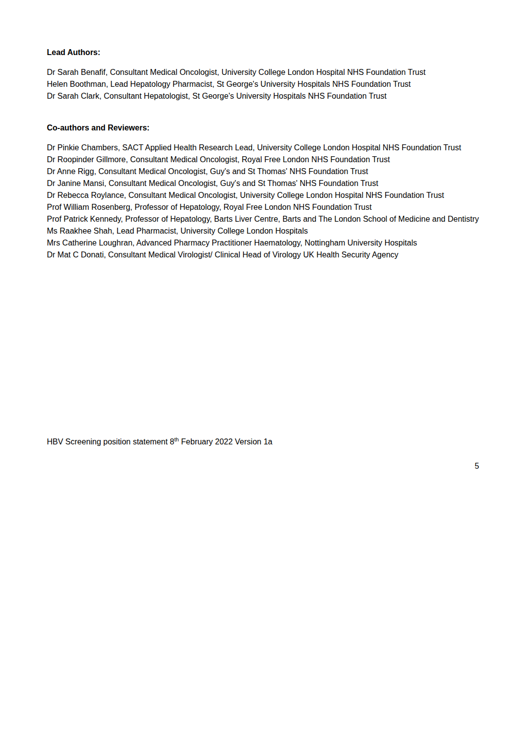Lead Authors:
Dr Sarah Benafif, Consultant Medical Oncologist, University College London Hospital NHS Foundation Trust
Helen Boothman, Lead Hepatology Pharmacist, St George's University Hospitals NHS Foundation Trust
Dr Sarah Clark, Consultant Hepatologist, St George's University Hospitals NHS Foundation Trust
Co-authors and Reviewers:
Dr Pinkie Chambers, SACT Applied Health Research Lead, University College London Hospital NHS Foundation Trust
Dr Roopinder Gillmore, Consultant Medical Oncologist, Royal Free London NHS Foundation Trust
Dr Anne Rigg, Consultant Medical Oncologist, Guy's and St Thomas' NHS Foundation Trust
Dr Janine Mansi, Consultant Medical Oncologist, Guy's and St Thomas' NHS Foundation Trust
Dr Rebecca Roylance, Consultant Medical Oncologist, University College London Hospital NHS Foundation Trust
Prof William Rosenberg, Professor of Hepatology, Royal Free London NHS Foundation Trust
Prof Patrick Kennedy, Professor of Hepatology, Barts Liver Centre, Barts and The London School of Medicine and Dentistry
Ms Raakhee Shah, Lead Pharmacist, University College London Hospitals
Mrs Catherine Loughran, Advanced Pharmacy Practitioner Haematology, Nottingham University Hospitals
Dr Mat C Donati, Consultant Medical Virologist/ Clinical Head of Virology UK Health Security Agency
HBV Screening position statement 8th February 2022 Version 1a
5